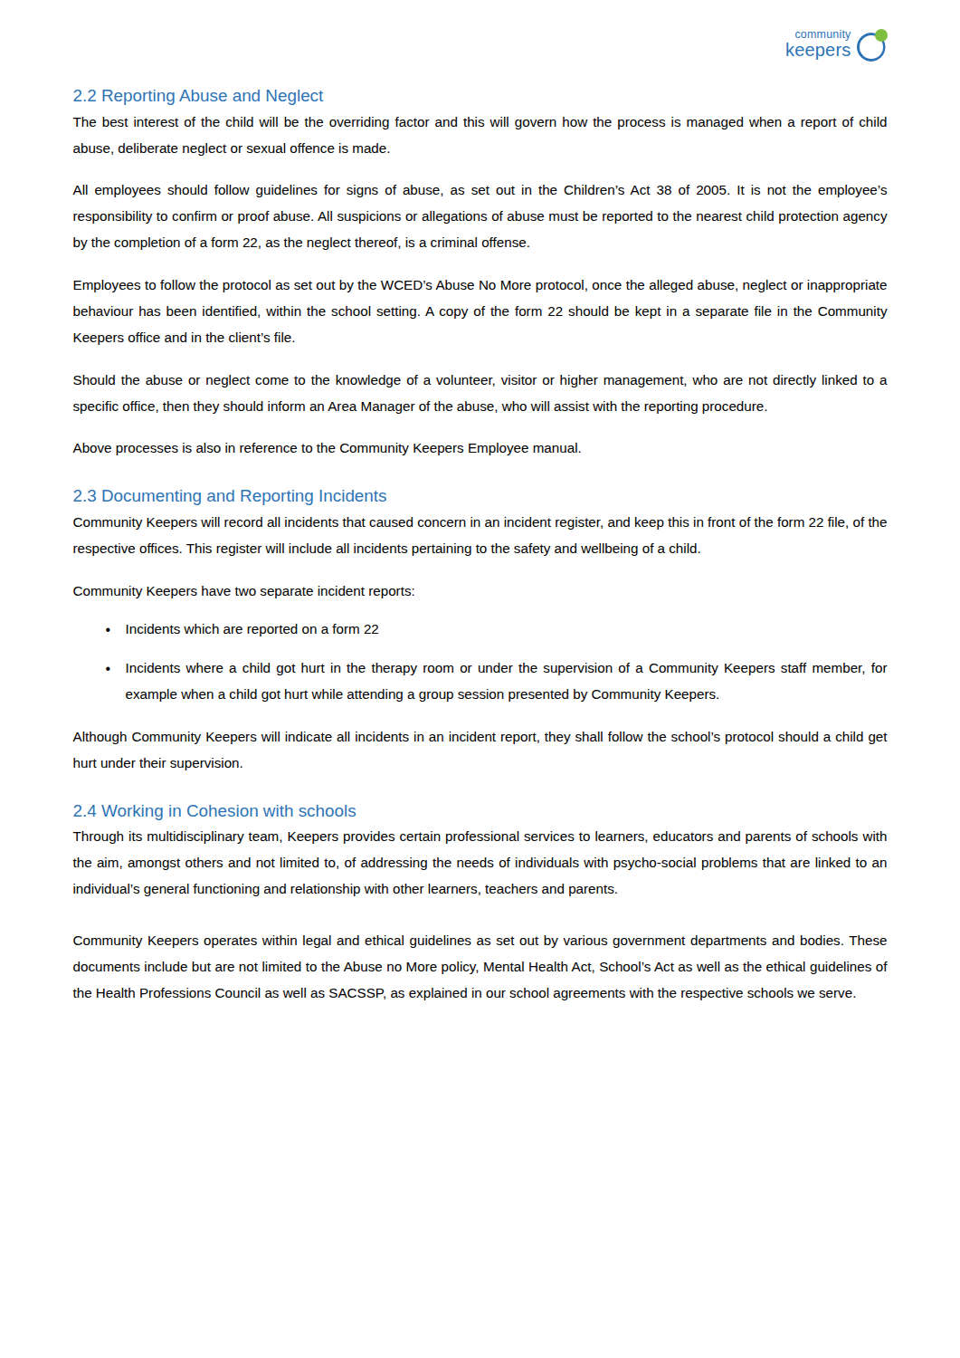community keepers
2.2 Reporting Abuse and Neglect
The best interest of the child will be the overriding factor and this will govern how the process is managed when a report of child abuse, deliberate neglect or sexual offence is made.
All employees should follow guidelines for signs of abuse, as set out in the Children’s Act 38 of 2005. It is not the employee’s responsibility to confirm or proof abuse. All suspicions or allegations of abuse must be reported to the nearest child protection agency by the completion of a form 22, as the neglect thereof, is a criminal offense.
Employees to follow the protocol as set out by the WCED’s Abuse No More protocol, once the alleged abuse, neglect or inappropriate behaviour has been identified, within the school setting. A copy of the form 22 should be kept in a separate file in the Community Keepers office and in the client’s file.
Should the abuse or neglect come to the knowledge of a volunteer, visitor or higher management, who are not directly linked to a specific office, then they should inform an Area Manager of the abuse, who will assist with the reporting procedure.
Above processes is also in reference to the Community Keepers Employee manual.
2.3 Documenting and Reporting Incidents
Community Keepers will record all incidents that caused concern in an incident register, and keep this in front of the form 22 file, of the respective offices. This register will include all incidents pertaining to the safety and wellbeing of a child.
Community Keepers have two separate incident reports:
Incidents which are reported on a form 22
Incidents where a child got hurt in the therapy room or under the supervision of a Community Keepers staff member, for example when a child got hurt while attending a group session presented by Community Keepers.
Although Community Keepers will indicate all incidents in an incident report, they shall follow the school’s protocol should a child get hurt under their supervision.
2.4 Working in Cohesion with schools
Through its multidisciplinary team, Keepers provides certain professional services to learners, educators and parents of schools with the aim, amongst others and not limited to, of addressing the needs of individuals with psycho-social problems that are linked to an individual’s general functioning and relationship with other learners, teachers and parents.
Community Keepers operates within legal and ethical guidelines as set out by various government departments and bodies. These documents include but are not limited to the Abuse no More policy, Mental Health Act, School’s Act as well as the ethical guidelines of the Health Professions Council as well as SACSSP, as explained in our school agreements with the respective schools we serve.